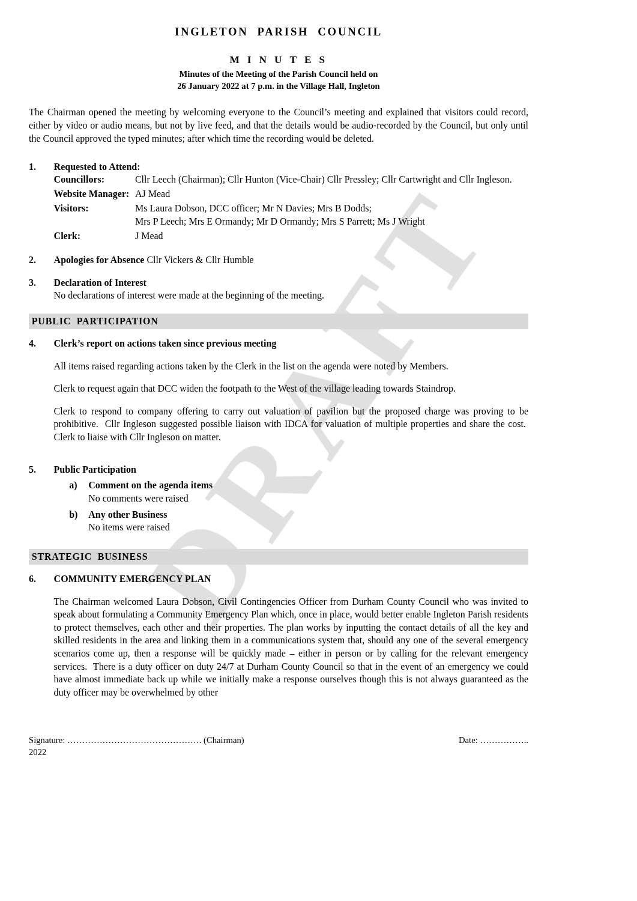INGLETON PARISH COUNCIL
M I N U T E S
Minutes of the Meeting of the Parish Council held on
26 January 2022 at 7 p.m. in the Village Hall, Ingleton
The Chairman opened the meeting by welcoming everyone to the Council’s meeting and explained that visitors could record, either by video or audio means, but not by live feed, and that the details would be audio-recorded by the Council, but only until the Council approved the typed minutes; after which time the recording would be deleted.
1.
Requested to Attend:
| Councillors: | Cllr Leech (Chairman); Cllr Hunton (Vice-Chair) Cllr Pressley; Cllr Cartwright and Cllr Ingleson. |
| Website Manager: | AJ Mead |
| Visitors: | Ms Laura Dobson, DCC officer; Mr N Davies; Mrs B Dodds; Mrs P Leech; Mrs E Ormandy; Mr D Ormandy; Mrs S Parrett; Ms J Wright |
| Clerk: | J Mead |
2.
Apologies for Absence Cllr Vickers & Cllr Humble
3.
Declaration of Interest
No declarations of interest were made at the beginning of the meeting.
PUBLIC PARTICIPATION
4.
Clerk’s report on actions taken since previous meeting
All items raised regarding actions taken by the Clerk in the list on the agenda were noted by Members.
Clerk to request again that DCC widen the footpath to the West of the village leading towards Staindrop.
Clerk to respond to company offering to carry out valuation of pavilion but the proposed charge was proving to be prohibitive. Cllr Ingleson suggested possible liaison with IDCA for valuation of multiple properties and share the cost. Clerk to liaise with Cllr Ingleson on matter.
5.
Public Participation
a)
Comment on the agenda items
No comments were raised
b)
Any other Business
No items were raised
STRATEGIC BUSINESS
6.
Community Emergency Plan
The Chairman welcomed Laura Dobson, Civil Contingencies Officer from Durham County Council who was invited to speak about formulating a Community Emergency Plan which, once in place, would better enable Ingleton Parish residents to protect themselves, each other and their properties. The plan works by inputting the contact details of all the key and skilled residents in the area and linking them in a communications system that, should any one of the several emergency scenarios come up, then a response will be quickly made – either in person or by calling for the relevant emergency services. There is a duty officer on duty 24/7 at Durham County Council so that in the event of an emergency we could have almost immediate back up while we initially make a response ourselves though this is not always guaranteed as the duty officer may be overwhelmed by other
Signature: ………………………………………. (Chairman)
Date: ……………..
2022